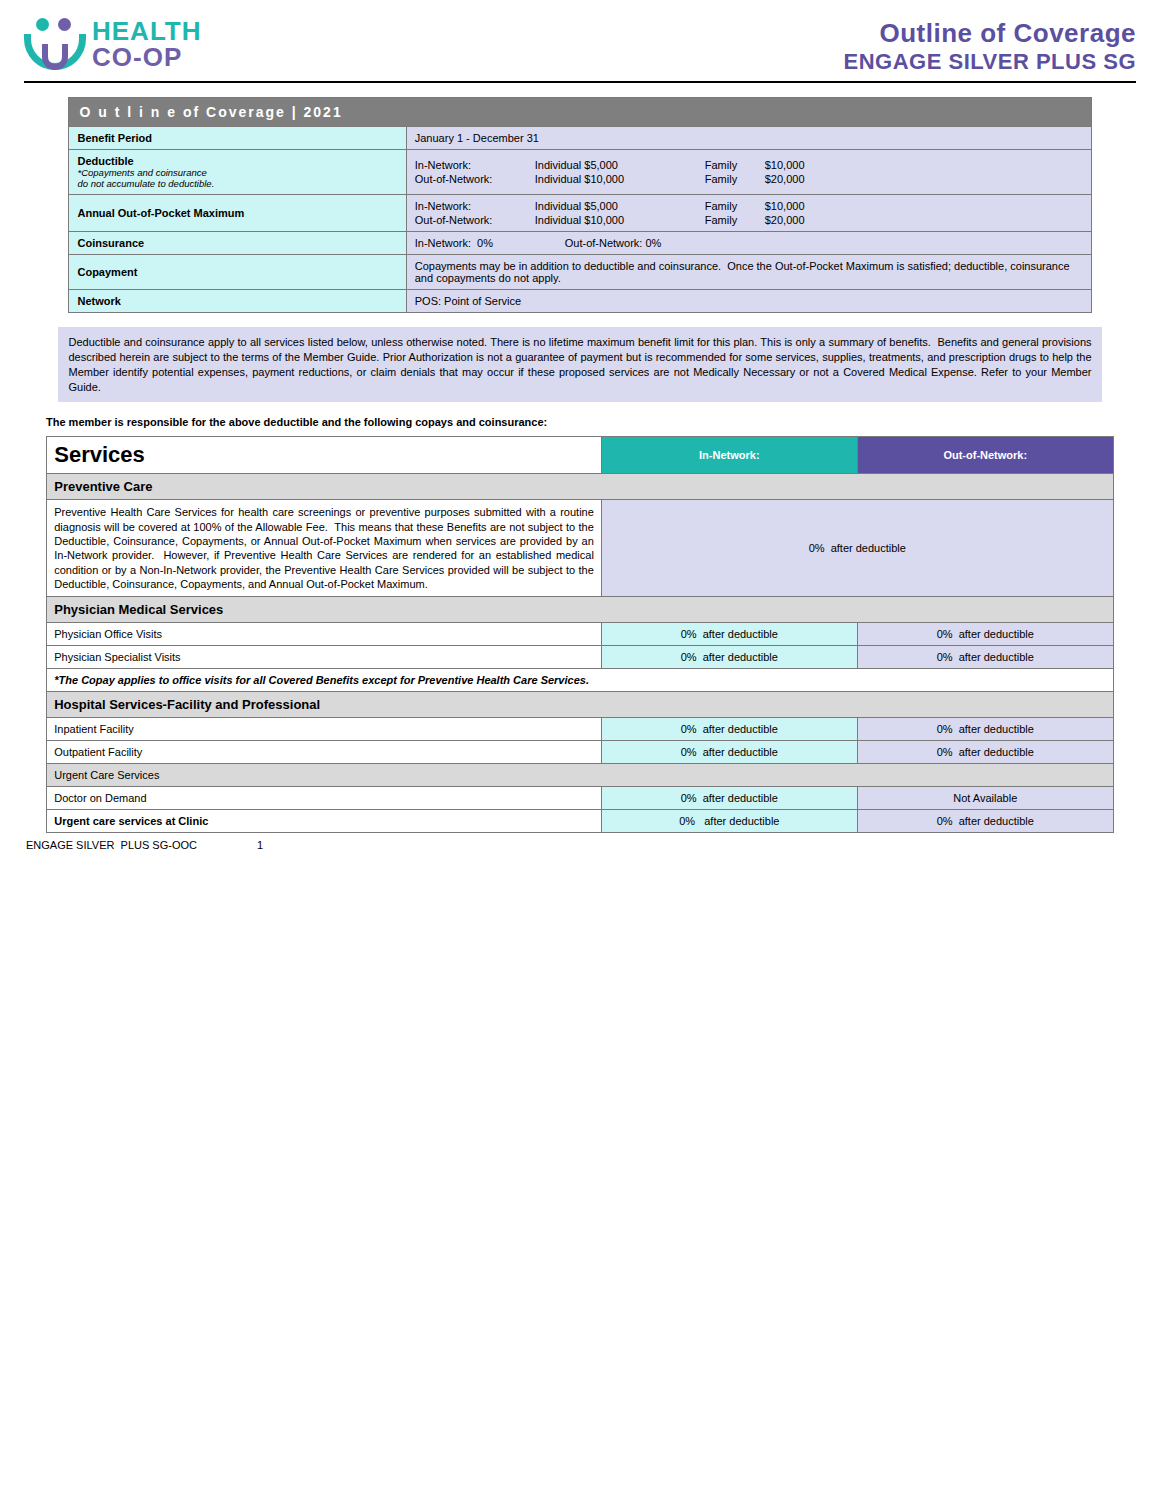HEALTH
CO-OP
Outline of Coverage
ENGAGE SILVER PLUS SG
| O u t l i n e of Coverage / 2021 |
| Benefit Period | January 1 - December 31 |
| Deductible *Copayments and coinsurance do not accumulate to deductible. | In-Network: Individual $5,000 Family $10,000 Out-of-Network: Individual $10,000 Family $20,000 |
| Annual Out-of-Pocket Maximum | In-Network: Individual $5,000 Family $10,000 Out-of-Network: Individual $10,000 Family $20,000 |
| Coinsurance | In-Network: 0% Out-of-Network: 0% |
| Copayment | Copayments may be in addition to deductible and coinsurance. Once the Out-of-Pocket Maximum is satisfied; deductible, coinsurance and copayments do not apply. |
| Network | POS: Point of Service |
Deductible and coinsurance apply to all services listed below, unless otherwise noted. There is no lifetime maximum benefit limit for this plan. This is only a summary of benefits. Benefits and general provisions described herein are subject to the terms of the Member Guide. Prior Authorization is not a guarantee of payment but is recommended for some services, supplies, treatments, and prescription drugs to help the Member identify potential expenses, payment reductions, or claim denials that may occur if these proposed services are not Medically Necessary or not a Covered Medical Expense. Refer to your Member Guide.
The member is responsible for the above deductible and the following copays and coinsurance:
| Services | In-Network: | Out-of-Network: |
| --- | --- | --- |
| Preventive Care |
| Preventive Health Care Services for health care screenings or preventive purposes submitted with a routine diagnosis will be covered at 100% of the Allowable Fee. This means that these Benefits are not subject to the Deductible, Coinsurance, Copayments, or Annual Out-of-Pocket Maximum when services are provided by an In-Network provider. However, if Preventive Health Care Services are rendered for an established medical condition or by a Non-In-Network provider, the Preventive Health Care Services provided will be subject to the Deductible, Coinsurance, Copayments, and Annual Out-of-Pocket Maximum. | 0% after deductible |
| Physician Medical Services |
| Physician Office Visits | 0% after deductible | 0% after deductible |
| Physician Specialist Visits | 0% after deductible | 0% after deductible |
| *The Copay applies to office visits for all Covered Benefits except for Preventive Health Care Services. |
| Hospital Services-Facility and Professional |
| Inpatient Facility | 0% after deductible | 0% after deductible |
| Outpatient Facility | 0% after deductible | 0% after deductible |
| Urgent Care Services |
| Doctor on Demand | 0% after deductible | Not Available |
| Urgent care services at Clinic | 0% after deductible | 0% after deductible |
ENGAGE SILVER PLUS SG-OOC
1